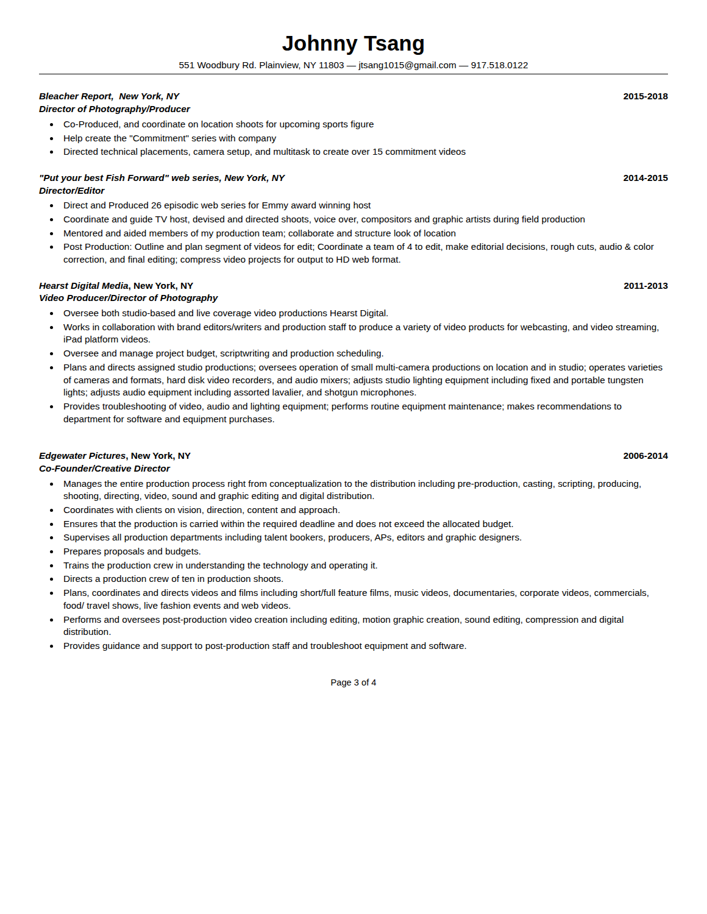Johnny Tsang
551 Woodbury Rd. Plainview, NY 11803 — jtsang1015@gmail.com — 917.518.0122
Bleacher Report, New York, NY 2015-2018
Director of Photography/Producer
Co-Produced, and coordinate on location shoots for upcoming sports figure
Help create the "Commitment" series with company
Directed technical placements, camera setup, and multitask to create over 15 commitment videos
"Put your best Fish Forward" web series, New York, NY 2014-2015
Director/Editor
Direct and Produced 26 episodic web series for Emmy award winning host
Coordinate and guide TV host, devised and directed shoots, voice over, compositors and graphic artists during field production
Mentored and aided members of my production team; collaborate and structure look of location
Post Production: Outline and plan segment of videos for edit; Coordinate a team of 4 to edit, make editorial decisions, rough cuts, audio & color correction, and final editing; compress video projects for output to HD web format.
Hearst Digital Media, New York, NY 2011-2013
Video Producer/Director of Photography
Oversee both studio-based and live coverage video productions Hearst Digital.
Works in collaboration with brand editors/writers and production staff to produce a variety of video products for webcasting, and video streaming, iPad platform videos.
Oversee and manage project budget, scriptwriting and production scheduling.
Plans and directs assigned studio productions; oversees operation of small multi-camera productions on location and in studio; operates varieties of cameras and formats, hard disk video recorders, and audio mixers; adjusts studio lighting equipment including fixed and portable tungsten lights; adjusts audio equipment including assorted lavalier, and shotgun microphones.
Provides troubleshooting of video, audio and lighting equipment; performs routine equipment maintenance; makes recommendations to department for software and equipment purchases.
Edgewater Pictures, New York, NY 2006-2014
Co-Founder/Creative Director
Manages the entire production process right from conceptualization to the distribution including pre-production, casting, scripting, producing, shooting, directing, video, sound and graphic editing and digital distribution.
Coordinates with clients on vision, direction, content and approach.
Ensures that the production is carried within the required deadline and does not exceed the allocated budget.
Supervises all production departments including talent bookers, producers, APs, editors and graphic designers.
Prepares proposals and budgets.
Trains the production crew in understanding the technology and operating it.
Directs a production crew of ten in production shoots.
Plans, coordinates and directs videos and films including short/full feature films, music videos, documentaries, corporate videos, commercials, food/ travel shows, live fashion events and web videos.
Performs and oversees post-production video creation including editing, motion graphic creation, sound editing, compression and digital distribution.
Provides guidance and support to post-production staff and troubleshoot equipment and software.
Page 3 of 4